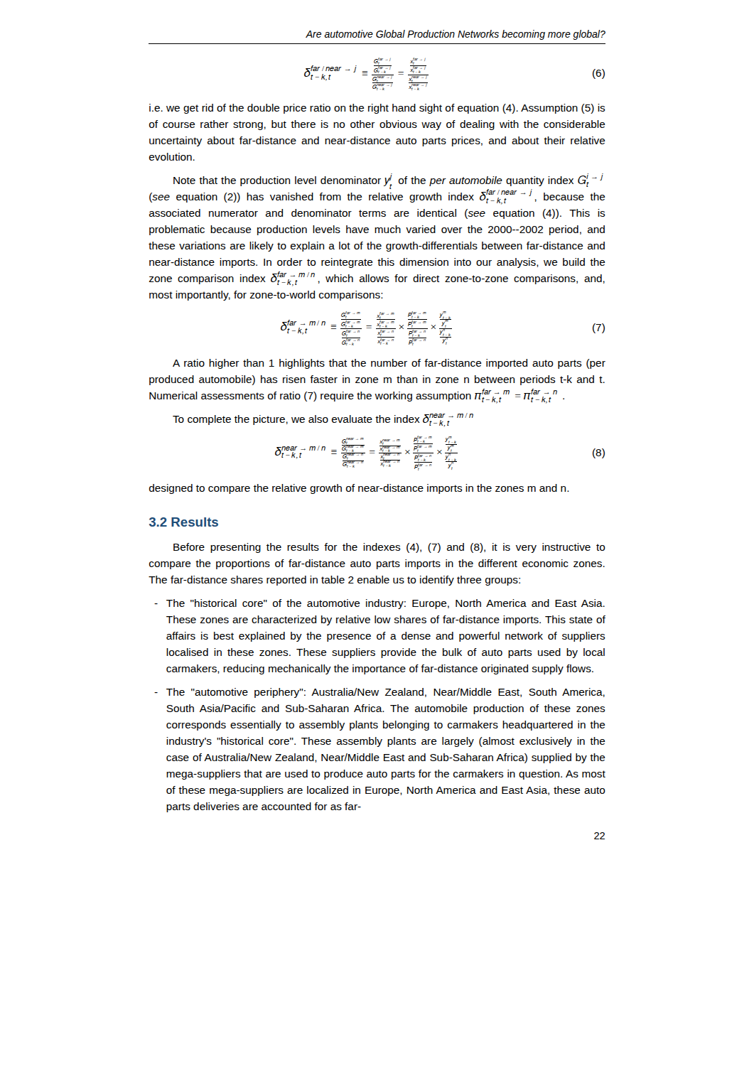Are automotive Global Production Networks becoming more global?
δt−k,tfar/near→j ≡ Gtfar→j Gt−kfar→j Gtnear→j Gt−knear→j = xtfar→j xt−kfar→j xtnear→j xt−knear→j
(6)
i.e. we get rid of the double price ratio on the right hand sight of equation (4). Assumption (5) is of course rather strong, but there is no other obvious way of dealing with the considerable uncertainty about far-distance and near-distance auto parts prices, and about their relative evolution.
Note that the production level denominator ytj of the per automobile quantity index Gti→j (see equation (2)) has vanished from the relative growth index δt−k,tfar/near→j, because the associated numerator and denominator terms are identical (see equation (4)). This is problematic because production levels have much varied over the 2000--2002 period, and these variations are likely to explain a lot of the growth-differentials between far-distance and near-distance imports. In order to reintegrate this dimension into our analysis, we build the zone comparison index δt−k,tfar→m/n, which allows for direct zone-to-zone comparisons, and, most importantly, for zone-to-world comparisons:
δt−k,tfar→m/n ≡ Gtfar→m Gt−kfar→m Gtfar→n Gt−kfar→n = xtfar→m xt−kfar→m xtfar→n xt−kfar→n × Pt−kfar→m Ptfar→m Pt−kfar→n Ptfar→n × yt−km ytm yt−kn ytn
(7)
A ratio higher than 1 highlights that the number of far-distance imported auto parts (per produced automobile) has risen faster in zone m than in zone n between periods t-k and t. Numerical assessments of ratio (7) require the working assumption πt−k,tfar→m=πt−k,tfar→n .
To complete the picture, we also evaluate the index δt−k,tnear→m/n
δt−k,tnear→m/n ≡ Gtnear→m Gt−knear→m Gtnear→n Gt−knear→n = xtnear→m xt−knear→m xtnear→n xt−knear→n × Pt−kfar→m Ptfar→m Pt−kfar→n Ptfar→n × yt−km ytm yt−kn ytn
(8)
designed to compare the relative growth of near-distance imports in the zones m and n.
3.2 Results
Before presenting the results for the indexes (4), (7) and (8), it is very instructive to compare the proportions of far-distance auto parts imports in the different economic zones. The far-distance shares reported in table 2 enable us to identify three groups:
The "historical core" of the automotive industry: Europe, North America and East Asia. These zones are characterized by relative low shares of far-distance imports. This state of affairs is best explained by the presence of a dense and powerful network of suppliers localised in these zones. These suppliers provide the bulk of auto parts used by local carmakers, reducing mechanically the importance of far-distance originated supply flows.
The "automotive periphery": Australia/New Zealand, Near/Middle East, South America, South Asia/Pacific and Sub-Saharan Africa. The automobile production of these zones corresponds essentially to assembly plants belonging to carmakers headquartered in the industry's "historical core". These assembly plants are largely (almost exclusively in the case of Australia/New Zealand, Near/Middle East and Sub-Saharan Africa) supplied by the mega-suppliers that are used to produce auto parts for the carmakers in question. As most of these mega-suppliers are localized in Europe, North America and East Asia, these auto parts deliveries are accounted for as far-
22